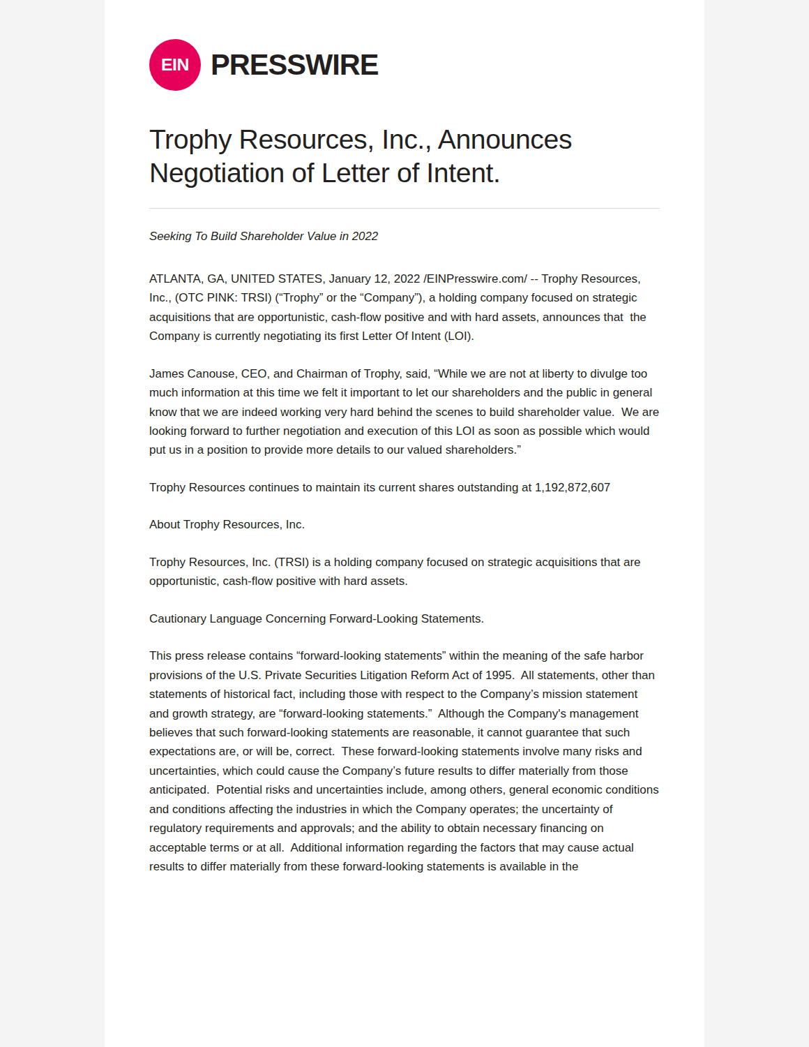EIN
PRESSWIRE
Trophy Resources, Inc., Announces Negotiation of Letter of Intent.
Seeking To Build Shareholder Value in 2022
ATLANTA, GA, UNITED STATES, January 12, 2022 /EINPresswire.com/ -- Trophy Resources, Inc., (OTC PINK: TRSI) (“Trophy” or the “Company”), a holding company focused on strategic acquisitions that are opportunistic, cash-flow positive and with hard assets, announces that the Company is currently negotiating its first Letter Of Intent (LOI).
James Canouse, CEO, and Chairman of Trophy, said, “While we are not at liberty to divulge too much information at this time we felt it important to let our shareholders and the public in general know that we are indeed working very hard behind the scenes to build shareholder value. We are looking forward to further negotiation and execution of this LOI as soon as possible which would put us in a position to provide more details to our valued shareholders.”
Trophy Resources continues to maintain its current shares outstanding at 1,192,872,607
About Trophy Resources, Inc.
Trophy Resources, Inc. (TRSI) is a holding company focused on strategic acquisitions that are opportunistic, cash-flow positive with hard assets.
Cautionary Language Concerning Forward-Looking Statements.
This press release contains “forward-looking statements” within the meaning of the safe harbor provisions of the U.S. Private Securities Litigation Reform Act of 1995. All statements, other than statements of historical fact, including those with respect to the Company’s mission statement and growth strategy, are “forward-looking statements.” Although the Company's management believes that such forward-looking statements are reasonable, it cannot guarantee that such expectations are, or will be, correct. These forward-looking statements involve many risks and uncertainties, which could cause the Company’s future results to differ materially from those anticipated. Potential risks and uncertainties include, among others, general economic conditions and conditions affecting the industries in which the Company operates; the uncertainty of regulatory requirements and approvals; and the ability to obtain necessary financing on acceptable terms or at all. Additional information regarding the factors that may cause actual results to differ materially from these forward-looking statements is available in the